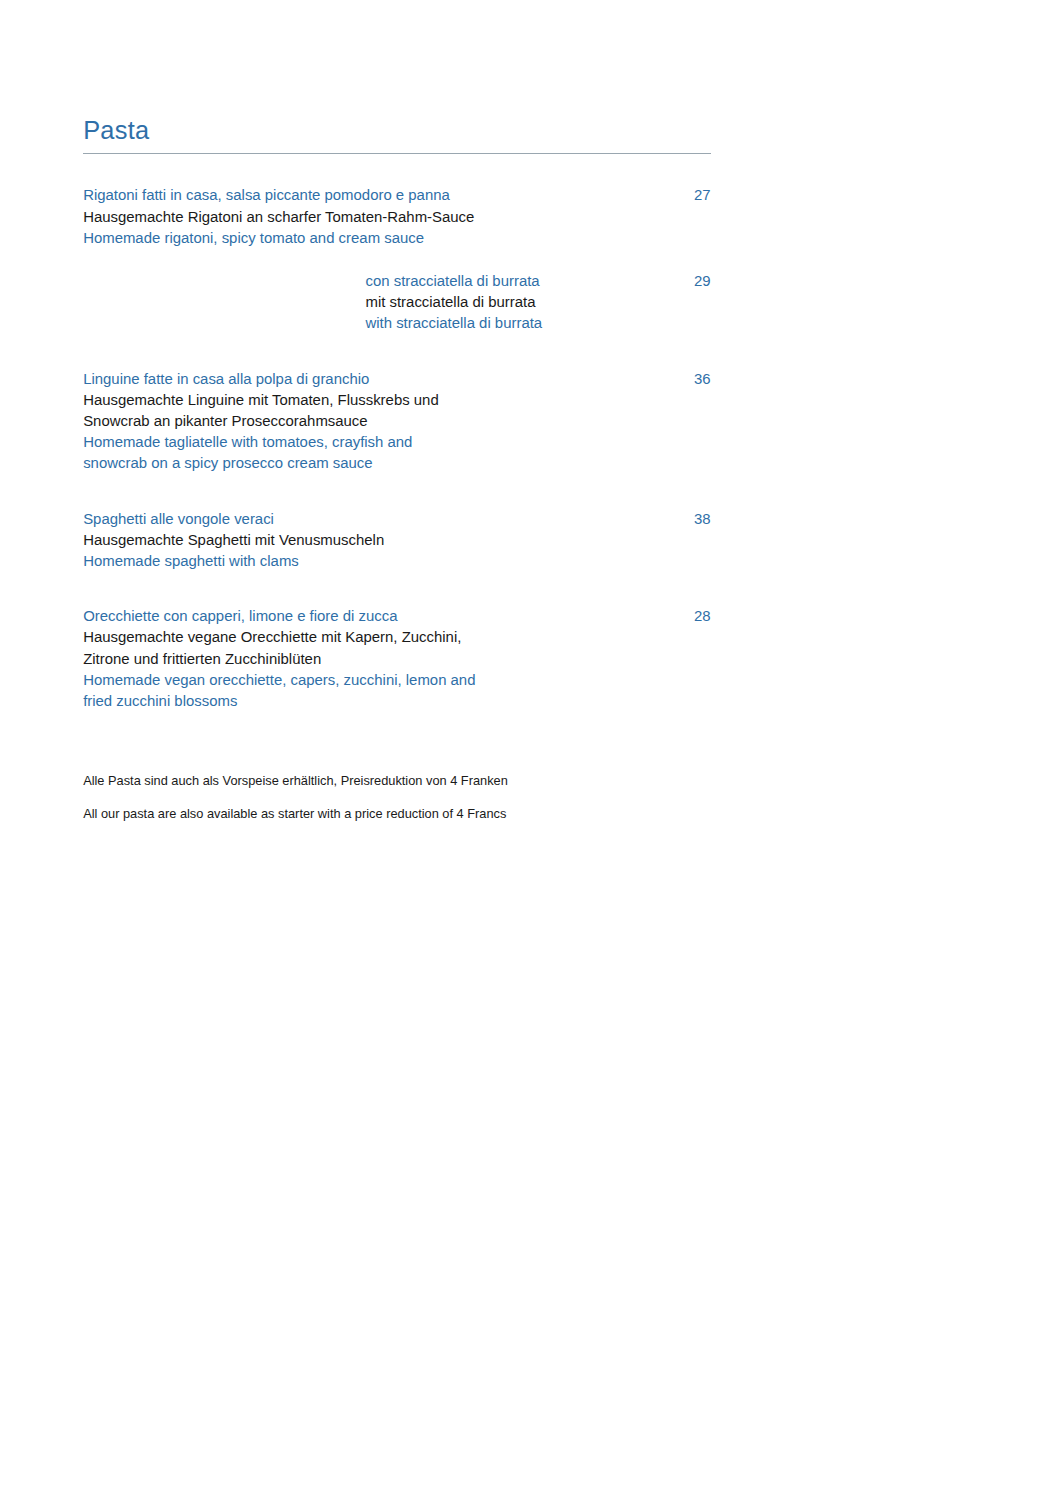Pasta
Rigatoni fatti in casa, salsa piccante pomodoro e panna
Hausgemachte Rigatoni an scharfer Tomaten-Rahm-Sauce
Homemade rigatoni, spicy tomato and cream sauce
27
con stracciatella di burrata
mit stracciatella di burrata
with stracciatella di burrata
29
Linguine fatte in casa alla polpa di granchio
Hausgemachte Linguine mit Tomaten, Flusskrebs und
Snowcrab an pikanter Proseccorahmsauce
Homemade tagliatelle with tomatoes, crayfish and
snowcrab on a spicy prosecco cream sauce
36
Spaghetti alle vongole veraci
Hausgemachte Spaghetti mit Venusmuscheln
Homemade spaghetti with clams
38
Orecchiette con capperi, limone e fiore di zucca
Hausgemachte vegane Orecchiette mit Kapern, Zucchini,
Zitrone und frittierten Zucchiniblüten
Homemade vegan orecchiette, capers, zucchini, lemon and
fried zucchini blossoms
28
Alle Pasta sind auch als Vorspeise erhältlich, Preisreduktion von 4 Franken
All our pasta are also available as starter with a price reduction of 4 Francs